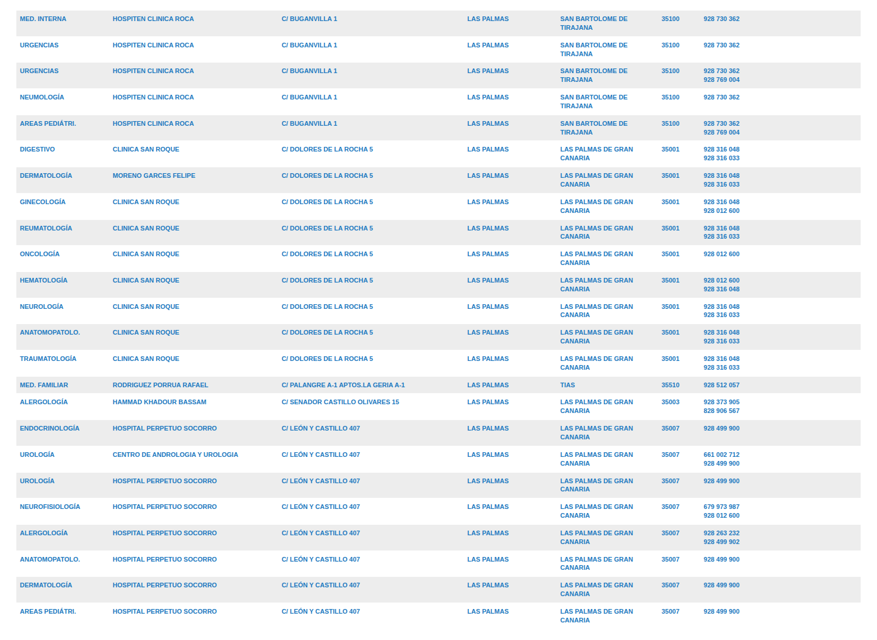| MED. INTERNA | HOSPITEN CLINICA ROCA | C/ BUGANVILLA 1 | LAS PALMAS | SAN BARTOLOME DE TIRAJANA | 35100 | 928 730 362 | |
| URGENCIAS | HOSPITEN CLINICA ROCA | C/ BUGANVILLA 1 | LAS PALMAS | SAN BARTOLOME DE TIRAJANA | 35100 | 928 730 362 | |
| URGENCIAS | HOSPITEN CLINICA ROCA | C/ BUGANVILLA 1 | LAS PALMAS | SAN BARTOLOME DE TIRAJANA | 35100 | 928 730 362 928 769 004 | |
| NEUMOLOGÍA | HOSPITEN CLINICA ROCA | C/ BUGANVILLA 1 | LAS PALMAS | SAN BARTOLOME DE TIRAJANA | 35100 | 928 730 362 | |
| AREAS PEDIÁTRI. | HOSPITEN CLINICA ROCA | C/ BUGANVILLA 1 | LAS PALMAS | SAN BARTOLOME DE TIRAJANA | 35100 | 928 730 362 928 769 004 | |
| DIGESTIVO | CLINICA SAN ROQUE | C/ DOLORES DE LA ROCHA 5 | LAS PALMAS | LAS PALMAS DE GRAN CANARIA | 35001 | 928 316 048 928 316 033 | |
| DERMATOLOGÍA | MORENO GARCES FELIPE | C/ DOLORES DE LA ROCHA 5 | LAS PALMAS | LAS PALMAS DE GRAN CANARIA | 35001 | 928 316 048 928 316 033 | |
| GINECOLOGÍA | CLINICA SAN ROQUE | C/ DOLORES DE LA ROCHA 5 | LAS PALMAS | LAS PALMAS DE GRAN CANARIA | 35001 | 928 316 048 928 012 600 | |
| REUMATOLOGÍA | CLINICA SAN ROQUE | C/ DOLORES DE LA ROCHA 5 | LAS PALMAS | LAS PALMAS DE GRAN CANARIA | 35001 | 928 316 048 928 316 033 | |
| ONCOLOGÍA | CLINICA SAN ROQUE | C/ DOLORES DE LA ROCHA 5 | LAS PALMAS | LAS PALMAS DE GRAN CANARIA | 35001 | 928 012 600 | |
| HEMATOLOGÍA | CLINICA SAN ROQUE | C/ DOLORES DE LA ROCHA 5 | LAS PALMAS | LAS PALMAS DE GRAN CANARIA | 35001 | 928 012 600 928 316 048 | |
| NEUROLOGÍA | CLINICA SAN ROQUE | C/ DOLORES DE LA ROCHA 5 | LAS PALMAS | LAS PALMAS DE GRAN CANARIA | 35001 | 928 316 048 928 316 033 | |
| ANATOMOPATOLO. | CLINICA SAN ROQUE | C/ DOLORES DE LA ROCHA 5 | LAS PALMAS | LAS PALMAS DE GRAN CANARIA | 35001 | 928 316 048 928 316 033 | |
| TRAUMATOLOGÍA | CLINICA SAN ROQUE | C/ DOLORES DE LA ROCHA 5 | LAS PALMAS | LAS PALMAS DE GRAN CANARIA | 35001 | 928 316 048 928 316 033 | |
| MED. FAMILIAR | RODRIGUEZ PORRUA RAFAEL | C/ PALANGRE A-1 APTOS.LA GERIA A-1 | LAS PALMAS | TIAS | 35510 | 928 512 057 | |
| ALERGOLOGÍA | HAMMAD KHADOUR BASSAM | C/ SENADOR CASTILLO OLIVARES 15 | LAS PALMAS | LAS PALMAS DE GRAN CANARIA | 35003 | 928 373 905 828 906 567 | |
| ENDOCRINOLOGÍA | HOSPITAL PERPETUO SOCORRO | C/ LEÓN Y CASTILLO 407 | LAS PALMAS | LAS PALMAS DE GRAN CANARIA | 35007 | 928 499 900 | |
| UROLOGÍA | CENTRO DE ANDROLOGIA Y UROLOGIA | C/ LEÓN Y CASTILLO 407 | LAS PALMAS | LAS PALMAS DE GRAN CANARIA | 35007 | 661 002 712 928 499 900 | |
| UROLOGÍA | HOSPITAL PERPETUO SOCORRO | C/ LEÓN Y CASTILLO 407 | LAS PALMAS | LAS PALMAS DE GRAN CANARIA | 35007 | 928 499 900 | |
| NEUROFISIOLOGÍA | HOSPITAL PERPETUO SOCORRO | C/ LEÓN Y CASTILLO 407 | LAS PALMAS | LAS PALMAS DE GRAN CANARIA | 35007 | 679 973 987 928 012 600 | |
| ALERGOLOGÍA | HOSPITAL PERPETUO SOCORRO | C/ LEÓN Y CASTILLO 407 | LAS PALMAS | LAS PALMAS DE GRAN CANARIA | 35007 | 928 263 232 928 499 902 | |
| ANATOMOPATOLO. | HOSPITAL PERPETUO SOCORRO | C/ LEÓN Y CASTILLO 407 | LAS PALMAS | LAS PALMAS DE GRAN CANARIA | 35007 | 928 499 900 | |
| DERMATOLOGÍA | HOSPITAL PERPETUO SOCORRO | C/ LEÓN Y CASTILLO 407 | LAS PALMAS | LAS PALMAS DE GRAN CANARIA | 35007 | 928 499 900 | |
| AREAS PEDIÁTRI. | HOSPITAL PERPETUO SOCORRO | C/ LEÓN Y CASTILLO 407 | LAS PALMAS | LAS PALMAS DE GRAN CANARIA | 35007 | 928 499 900 | |